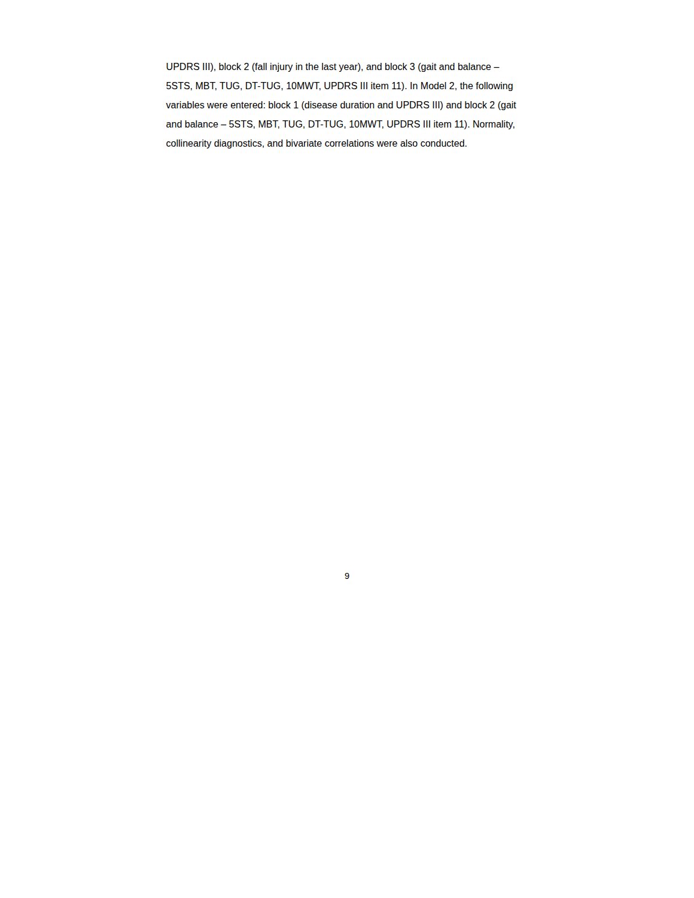UPDRS III), block 2 (fall injury in the last year), and block 3 (gait and balance – 5STS, MBT, TUG, DT-TUG, 10MWT, UPDRS III item 11). In Model 2, the following variables were entered: block 1 (disease duration and UPDRS III) and block 2 (gait and balance – 5STS, MBT, TUG, DT-TUG, 10MWT, UPDRS III item 11). Normality, collinearity diagnostics, and bivariate correlations were also conducted.
9